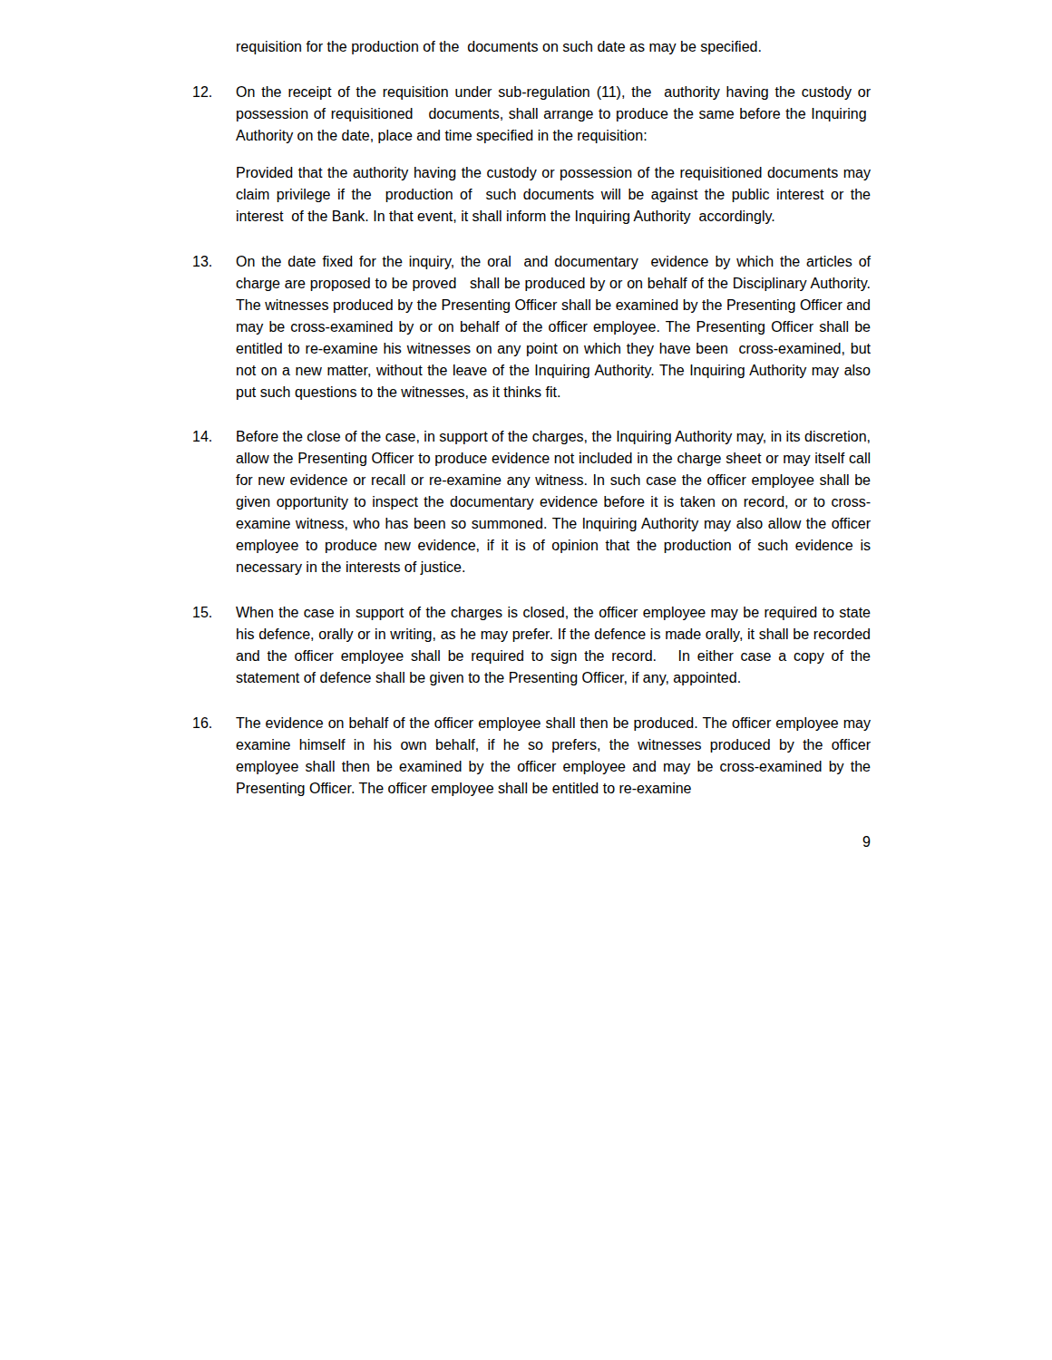requisition for the production of the documents on such date as may be specified.
12.
On the receipt of the requisition under sub-regulation (11), the authority having the custody or possession of requisitioned documents, shall arrange to produce the same before the Inquiring Authority on the date, place and time specified in the requisition:
Provided that the authority having the custody or possession of the requisitioned documents may claim privilege if the production of such documents will be against the public interest or the interest of the Bank. In that event, it shall inform the Inquiring Authority accordingly.
13.
On the date fixed for the inquiry, the oral and documentary evidence by which the articles of charge are proposed to be proved shall be produced by or on behalf of the Disciplinary Authority. The witnesses produced by the Presenting Officer shall be examined by the Presenting Officer and may be cross-examined by or on behalf of the officer employee. The Presenting Officer shall be entitled to re-examine his witnesses on any point on which they have been cross-examined, but not on a new matter, without the leave of the Inquiring Authority. The Inquiring Authority may also put such questions to the witnesses, as it thinks fit.
14.
Before the close of the case, in support of the charges, the Inquiring Authority may, in its discretion, allow the Presenting Officer to produce evidence not included in the charge sheet or may itself call for new evidence or recall or re-examine any witness. In such case the officer employee shall be given opportunity to inspect the documentary evidence before it is taken on record, or to cross-examine witness, who has been so summoned. The lnquiring Authority may also allow the officer employee to produce new evidence, if it is of opinion that the production of such evidence is necessary in the interests of justice.
15.
When the case in support of the charges is closed, the officer employee may be required to state his defence, orally or in writing, as he may prefer. If the defence is made orally, it shall be recorded and the officer employee shall be required to sign the record. In either case a copy of the statement of defence shall be given to the Presenting Officer, if any, appointed.
16.
The evidence on behalf of the officer employee shall then be produced. The officer employee may examine himself in his own behalf, if he so prefers, the witnesses produced by the officer employee shall then be examined by the officer employee and may be cross-examined by the Presenting Officer. The officer employee shall be entitled to re-examine
9